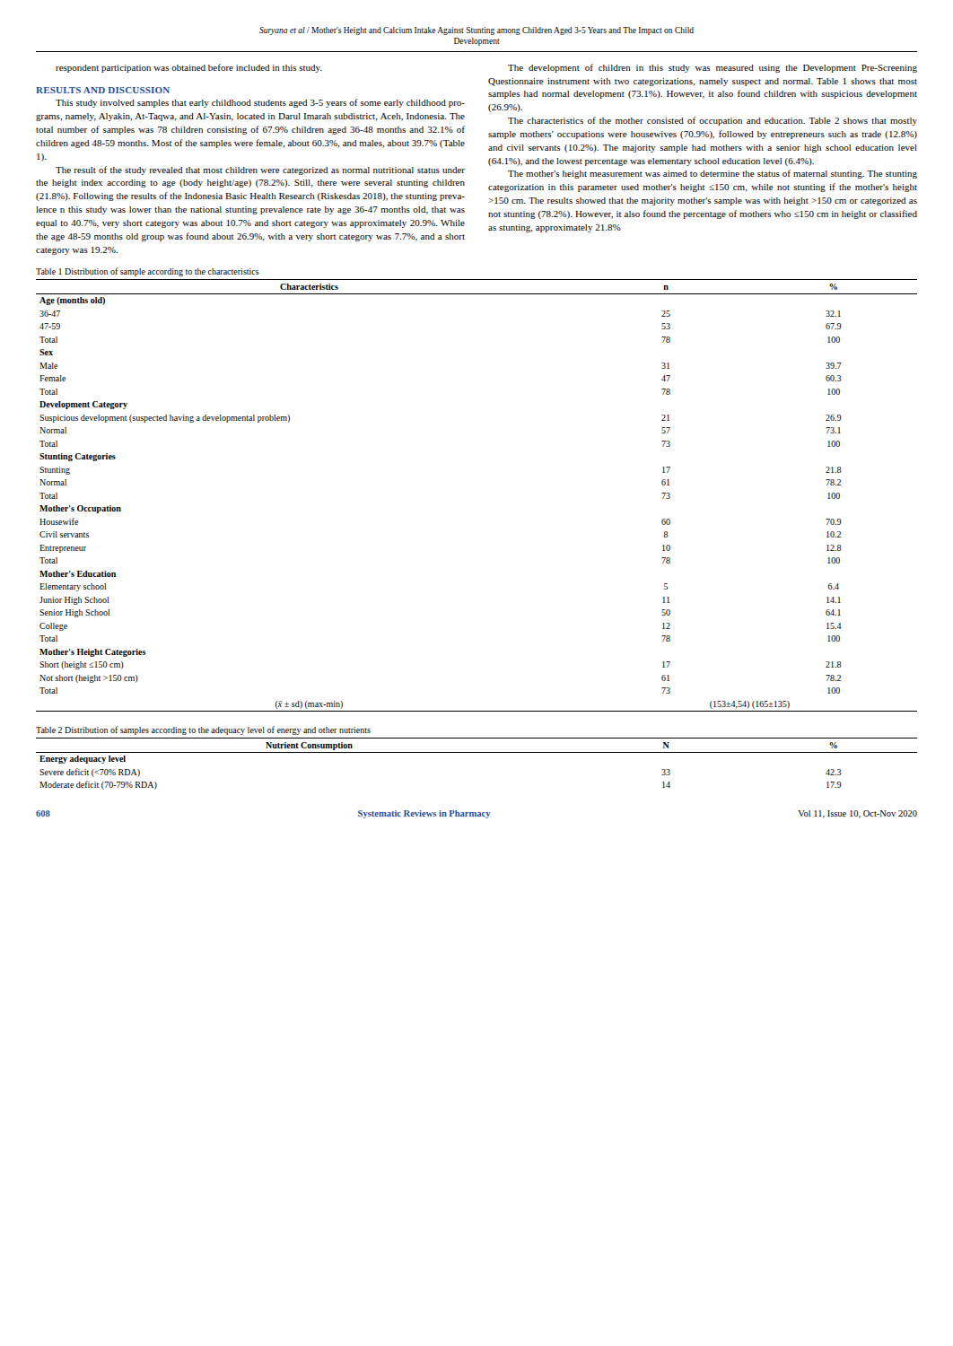Suryana et al / Mother's Height and Calcium Intake Against Stunting among Children Aged 3-5 Years and The Impact on Child
Development
respondent participation was obtained before included in this study.
RESULTS AND DISCUSSION
This study involved samples that early childhood students aged 3-5 years of some early childhood programs, namely, Alyakin, At-Taqwa, and Al-Yasin, located in Darul Imarah subdistrict, Aceh, Indonesia. The total number of samples was 78 children consisting of 67.9% children aged 36-48 months and 32.1% of children aged 48-59 months. Most of the samples were female, about 60.3%, and males, about 39.7% (Table 1).
The result of the study revealed that most children were categorized as normal nutritional status under the height index according to age (body height/age) (78.2%). Still, there were several stunting children (21.8%). Following the results of the Indonesia Basic Health Research (Riskesdas 2018), the stunting prevalence n this study was lower than the national stunting prevalence rate by age 36-47 months old, that was equal to 40.7%, very short category was about 10.7% and short category was approximately 20.9%. While the age 48-59 months old group was found about 26.9%, with a very short category was 7.7%, and a short category was 19.2%.
The development of children in this study was measured using the Development Pre-Screening Questionnaire instrument with two categorizations, namely suspect and normal. Table 1 shows that most samples had normal development (73.1%). However, it also found children with suspicious development (26.9%).
The characteristics of the mother consisted of occupation and education. Table 2 shows that mostly sample mothers' occupations were housewives (70.9%), followed by entrepreneurs such as trade (12.8%) and civil servants (10.2%). The majority sample had mothers with a senior high school education level (64.1%), and the lowest percentage was elementary school education level (6.4%).
The mother's height measurement was aimed to determine the status of maternal stunting. The stunting categorization in this parameter used mother's height ≤150 cm, while not stunting if the mother's height >150 cm. The results showed that the majority mother's sample was with height >150 cm or categorized as not stunting (78.2%). However, it also found the percentage of mothers who ≤150 cm in height or classified as stunting, approximately 21.8%
Table 1 Distribution of sample according to the characteristics
| Characteristics | n | % |
| --- | --- | --- |
| Age (months old) |
| 36-47 | 25 | 32.1 |
| 47-59 | 53 | 67.9 |
| Total | 78 | 100 |
| Sex |
| Male | 31 | 39.7 |
| Female | 47 | 60.3 |
| Total | 78 | 100 |
| Development Category |
| Suspicious development (suspected having a developmental problem) | 21 | 26.9 |
| Normal | 57 | 73.1 |
| Total | 73 | 100 |
| Stunting Categories |
| Stunting | 17 | 21.8 |
| Normal | 61 | 78.2 |
| Total | 73 | 100 |
| Mother's Occupation |
| Housewife | 60 | 70.9 |
| Civil servants | 8 | 10.2 |
| Entrepreneur | 10 | 12.8 |
| Total | 78 | 100 |
| Mother's Education |
| Elementary school | 5 | 6.4 |
| Junior High School | 11 | 14.1 |
| Senior High School | 50 | 64.1 |
| College | 12 | 15.4 |
| Total | 78 | 100 |
| Mother's Height Categories |
| Short (height ≤150 cm) | 17 | 21.8 |
| Not short (height >150 cm) | 61 | 78.2 |
| Total | 73 | 100 |
| ( x̄ ± sd) (max-min) | (153±4,54) (165±135) |
Table 2 Distribution of samples according to the adequacy level of energy and other nutrients
| Nutrient Consumption | N | % |
| --- | --- | --- |
| Energy adequacy level |
| Severe deficit (<70% RDA) | 33 | 42.3 |
| Moderate deficit (70-79% RDA) | 14 | 17.9 |
608
Systematic Reviews in Pharmacy
Vol 11, Issue 10, Oct-Nov 2020